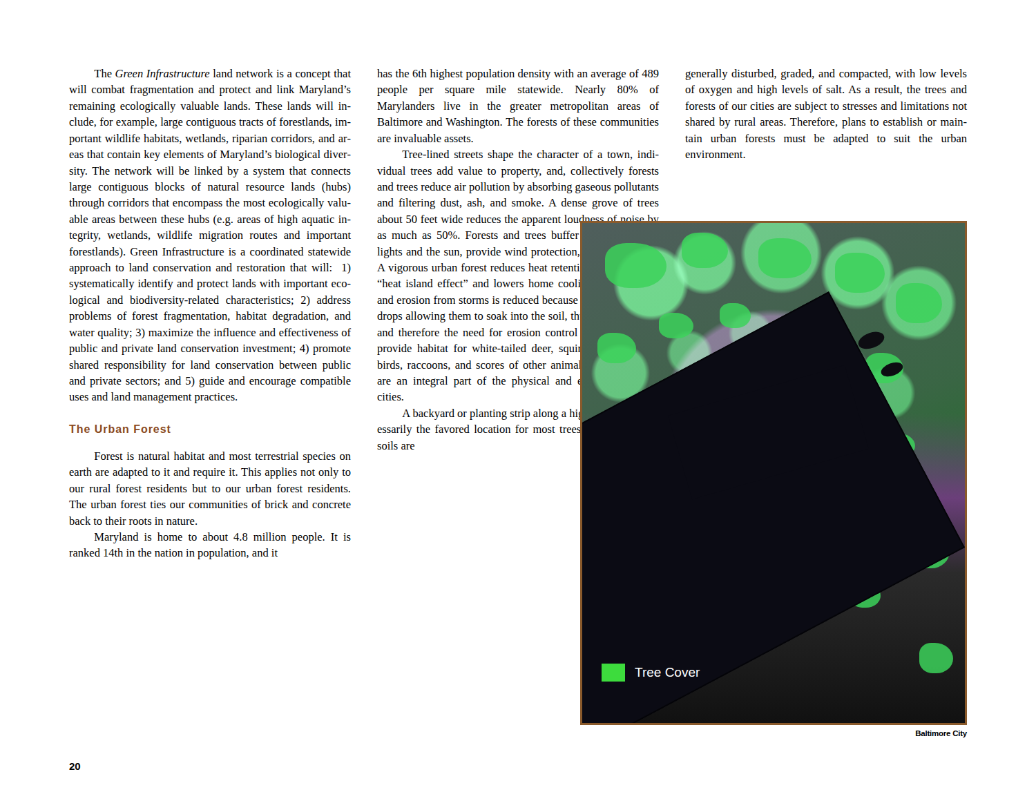The Green Infrastructure land network is a concept that will combat fragmentation and protect and link Maryland’s remaining ecologically valuable lands. These lands will include, for example, large contiguous tracts of forestlands, important wildlife habitats, wetlands, riparian corridors, and areas that contain key elements of Maryland’s biological diversity. The network will be linked by a system that connects large contiguous blocks of natural resource lands (hubs) through corridors that encompass the most ecologically valuable areas between these hubs (e.g. areas of high aquatic integrity, wetlands, wildlife migration routes and important forestlands). Green Infrastructure is a coordinated statewide approach to land conservation and restoration that will: 1) systematically identify and protect lands with important ecological and biodiversity-related characteristics; 2) address problems of forest fragmentation, habitat degradation, and water quality; 3) maximize the influence and effectiveness of public and private land conservation investment; 4) promote shared responsibility for land conservation between public and private sectors; and 5) guide and encourage compatible uses and land management practices.
The Urban Forest
Forest is natural habitat and most terrestrial species on earth are adapted to it and require it. This applies not only to our rural forest residents but to our urban forest residents. The urban forest ties our communities of brick and concrete back to their roots in nature.
Maryland is home to about 4.8 million people. It is ranked 14th in the nation in population, and it
has the 6th highest population density with an average of 489 people per square mile statewide. Nearly 80% of Marylanders live in the greater metropolitan areas of Baltimore and Washington. The forests of these communities are invaluable assets.
Tree-lined streets shape the character of a town, individual trees add value to property, and, collectively forests and trees reduce air pollution by absorbing gaseous pollutants and filtering dust, ash, and smoke. A dense grove of trees about 50 feet wide reduces the apparent loudness of noise by as much as 50%. Forests and trees buffer glare caused by lights and the sun, provide wind protection, and cool the air. A vigorous urban forest reduces heat retention, known as the “heat island effect” and lowers home cooling costs. Runoff and erosion from storms is reduced because leaves slow raindrops allowing them to soak into the soil, thus reduces runoff and therefore the need for erosion control structures. Trees provide habitat for white-tailed deer, squirrels, chipmunks, birds, raccoons, and scores of other animals. In short, trees are an integral part of the physical and emotional life of cities.
A backyard or planting strip along a highway is not necessarily the favored location for most trees. In urban areas, soils are
generally disturbed, graded, and compacted, with low levels of oxygen and high levels of salt. As a result, the trees and forests of our cities are subject to stresses and limitations not shared by rural areas. Therefore, plans to establish or maintain urban forests must be adapted to suit the urban environment.
Tree Cover
Baltimore City
20